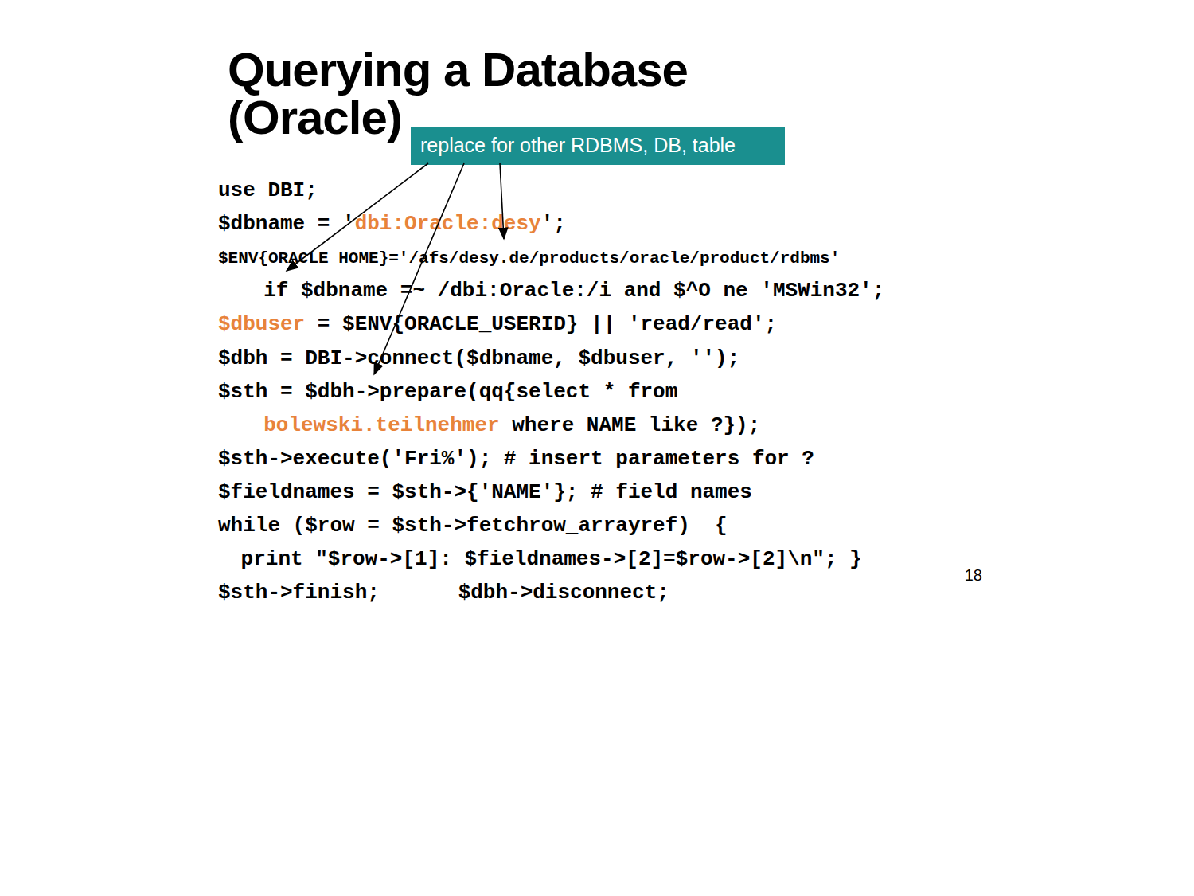Querying a Database
(Oracle)
replace for other RDBMS, DB, table
use DBI;
$dbname = 'dbi:Oracle:desy';
$ENV{ORACLE_HOME}='/afs/desy.de/products/oracle/product/rdbms'
if $dbname =~ /dbi:Oracle:/i and $^O ne 'MSWin32';
$dbuser = $ENV{ORACLE_USERID} || 'read/read';
$dbh = DBI->connect($dbname, $dbuser, '');
$sth = $dbh->prepare(qq{select * from
bolewski.teilnehmer where NAME like ?});
$sth->execute('Fri%'); # insert parameters for ?
$fieldnames = $sth->{'NAME'}; # field names
while ($row = $sth->fetchrow_arrayref) {
print "$row->[1]: $fieldnames->[2]=$row->[2]\n"; }
$sth->finish; $dbh->disconnect;
18